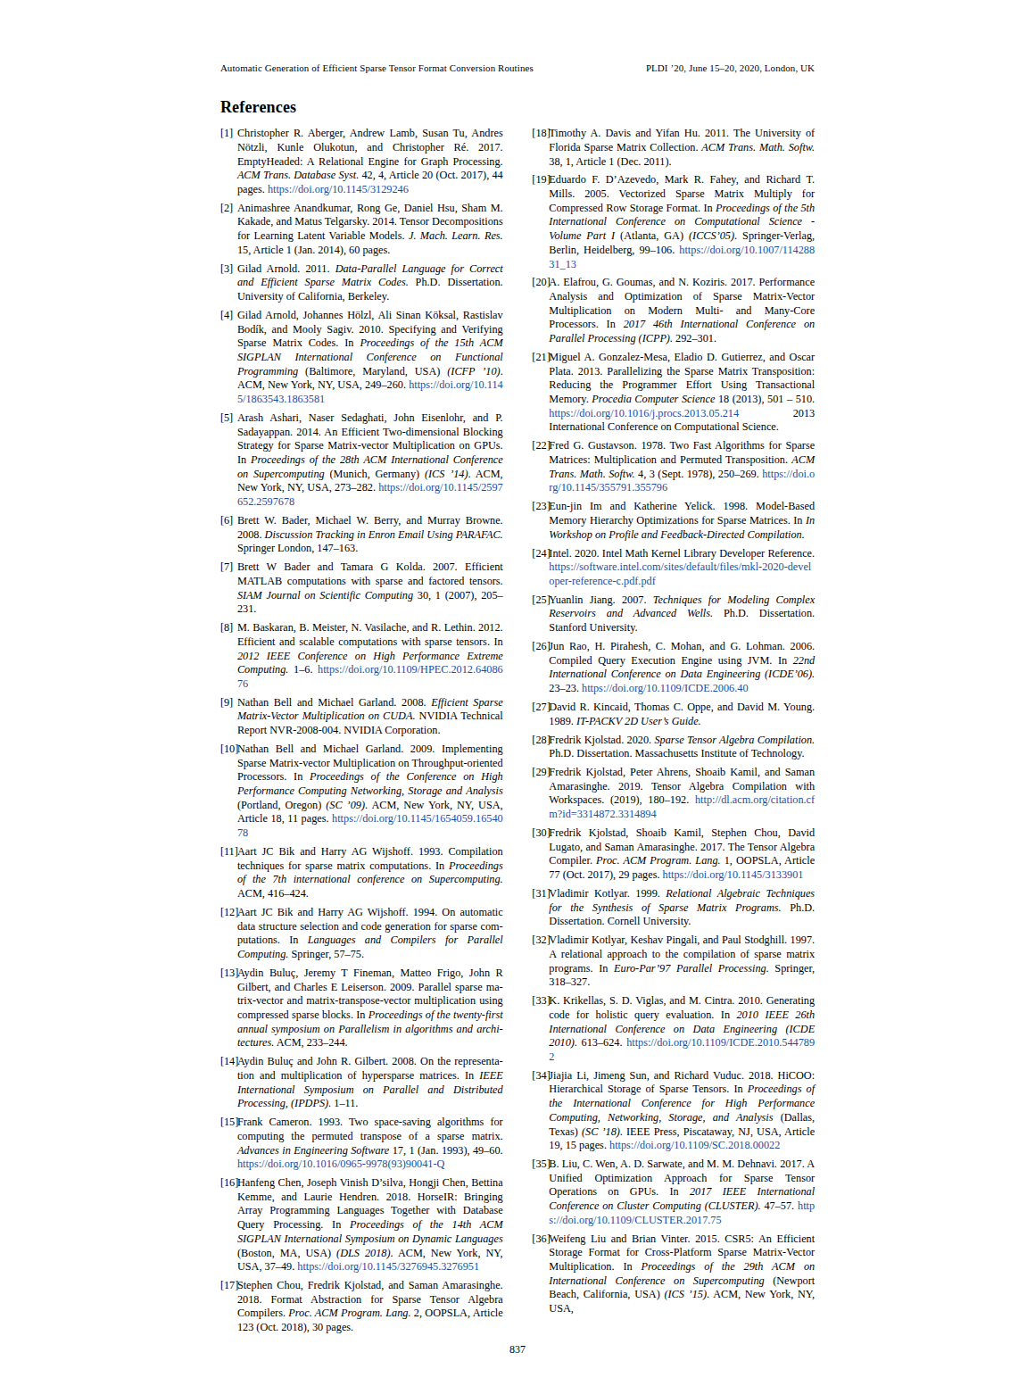Automatic Generation of Efficient Sparse Tensor Format Conversion Routines
PLDI ’20, June 15–20, 2020, London, UK
References
[1] Christopher R. Aberger, Andrew Lamb, Susan Tu, Andres Nötzli, Kunle Olukotun, and Christopher Ré. 2017. EmptyHeaded: A Relational Engine for Graph Processing. ACM Trans. Database Syst. 42, 4, Article 20 (Oct. 2017), 44 pages. https://doi.org/10.1145/3129246
[2] Animashree Anandkumar, Rong Ge, Daniel Hsu, Sham M. Kakade, and Matus Telgarsky. 2014. Tensor Decompositions for Learning Latent Variable Models. J. Mach. Learn. Res. 15, Article 1 (Jan. 2014), 60 pages.
[3] Gilad Arnold. 2011. Data-Parallel Language for Correct and Efficient Sparse Matrix Codes. Ph.D. Dissertation. University of California, Berkeley.
[4] Gilad Arnold, Johannes Hölzl, Ali Sinan Köksal, Rastislav Bodík, and Mooly Sagiv. 2010. Specifying and Verifying Sparse Matrix Codes. In Proceedings of the 15th ACM SIGPLAN International Conference on Functional Programming (Baltimore, Maryland, USA) (ICFP ’10). ACM, New York, NY, USA, 249–260. https://doi.org/10.1145/1863543.1863581
[5] Arash Ashari, Naser Sedaghati, John Eisenlohr, and P. Sadayappan. 2014. An Efficient Two-dimensional Blocking Strategy for Sparse Matrix-vector Multiplication on GPUs. In Proceedings of the 28th ACM International Conference on Supercomputing (Munich, Germany) (ICS ’14). ACM, New York, NY, USA, 273–282. https://doi.org/10.1145/2597652.2597678
[6] Brett W. Bader, Michael W. Berry, and Murray Browne. 2008. Discussion Tracking in Enron Email Using PARAFAC. Springer London, 147–163.
[7] Brett W Bader and Tamara G Kolda. 2007. Efficient MATLAB computations with sparse and factored tensors. SIAM Journal on Scientific Computing 30, 1 (2007), 205–231.
[8] M. Baskaran, B. Meister, N. Vasilache, and R. Lethin. 2012. Efficient and scalable computations with sparse tensors. In 2012 IEEE Conference on High Performance Extreme Computing. 1–6. https://doi.org/10.1109/HPEC.2012.6408676
[9] Nathan Bell and Michael Garland. 2008. Efficient Sparse Matrix-Vector Multiplication on CUDA. NVIDIA Technical Report NVR-2008-004. NVIDIA Corporation.
[10] Nathan Bell and Michael Garland. 2009. Implementing Sparse Matrix-vector Multiplication on Throughput-oriented Processors. In Proceedings of the Conference on High Performance Computing Networking, Storage and Analysis (Portland, Oregon) (SC ’09). ACM, New York, NY, USA, Article 18, 11 pages. https://doi.org/10.1145/1654059.1654078
[11] Aart JC Bik and Harry AG Wijshoff. 1993. Compilation techniques for sparse matrix computations. In Proceedings of the 7th international conference on Supercomputing. ACM, 416–424.
[12] Aart JC Bik and Harry AG Wijshoff. 1994. On automatic data structure selection and code generation for sparse computations. In Languages and Compilers for Parallel Computing. Springer, 57–75.
[13] Aydin Buluç, Jeremy T Fineman, Matteo Frigo, John R Gilbert, and Charles E Leiserson. 2009. Parallel sparse matrix-vector and matrix-transpose-vector multiplication using compressed sparse blocks. In Proceedings of the twenty-first annual symposium on Parallelism in algorithms and architectures. ACM, 233–244.
[14] Aydin Buluç and John R. Gilbert. 2008. On the representation and multiplication of hypersparse matrices. In IEEE International Symposium on Parallel and Distributed Processing, (IPDPS). 1–11.
[15] Frank Cameron. 1993. Two space-saving algorithms for computing the permuted transpose of a sparse matrix. Advances in Engineering Software 17, 1 (Jan. 1993), 49–60. https://doi.org/10.1016/0965-9978(93)90041-Q
[16] Hanfeng Chen, Joseph Vinish D’silva, Hongji Chen, Bettina Kemme, and Laurie Hendren. 2018. HorseIR: Bringing Array Programming Languages Together with Database Query Processing. In Proceedings of the 14th ACM SIGPLAN International Symposium on Dynamic Languages (Boston, MA, USA) (DLS 2018). ACM, New York, NY, USA, 37–49. https://doi.org/10.1145/3276945.3276951
[17] Stephen Chou, Fredrik Kjolstad, and Saman Amarasinghe. 2018. Format Abstraction for Sparse Tensor Algebra Compilers. Proc. ACM Program. Lang. 2, OOPSLA, Article 123 (Oct. 2018), 30 pages.
[18] Timothy A. Davis and Yifan Hu. 2011. The University of Florida Sparse Matrix Collection. ACM Trans. Math. Softw. 38, 1, Article 1 (Dec. 2011).
[19] Eduardo F. D’Azevedo, Mark R. Fahey, and Richard T. Mills. 2005. Vectorized Sparse Matrix Multiply for Compressed Row Storage Format. In Proceedings of the 5th International Conference on Computational Science - Volume Part I (Atlanta, GA) (ICCS’05). Springer-Verlag, Berlin, Heidelberg, 99–106. https://doi.org/10.1007/11428831_13
[20] A. Elafrou, G. Goumas, and N. Koziris. 2017. Performance Analysis and Optimization of Sparse Matrix-Vector Multiplication on Modern Multi- and Many-Core Processors. In 2017 46th International Conference on Parallel Processing (ICPP). 292–301.
[21] Miguel A. Gonzalez-Mesa, Eladio D. Gutierrez, and Oscar Plata. 2013. Parallelizing the Sparse Matrix Transposition: Reducing the Programmer Effort Using Transactional Memory. Procedia Computer Science 18 (2013), 501 – 510. https://doi.org/10.1016/j.procs.2013.05.214 2013 International Conference on Computational Science.
[22] Fred G. Gustavson. 1978. Two Fast Algorithms for Sparse Matrices: Multiplication and Permuted Transposition. ACM Trans. Math. Softw. 4, 3 (Sept. 1978), 250–269. https://doi.org/10.1145/355791.355796
[23] Eun-jin Im and Katherine Yelick. 1998. Model-Based Memory Hierarchy Optimizations for Sparse Matrices. In In Workshop on Profile and Feedback-Directed Compilation.
[24] Intel. 2020. Intel Math Kernel Library Developer Reference. https://software.intel.com/sites/default/files/mkl-2020-developer-reference-c.pdf.pdf
[25] Yuanlin Jiang. 2007. Techniques for Modeling Complex Reservoirs and Advanced Wells. Ph.D. Dissertation. Stanford University.
[26] Jun Rao, H. Pirahesh, C. Mohan, and G. Lohman. 2006. Compiled Query Execution Engine using JVM. In 22nd International Conference on Data Engineering (ICDE’06). 23–23. https://doi.org/10.1109/ICDE.2006.40
[27] David R. Kincaid, Thomas C. Oppe, and David M. Young. 1989. IT-PACKV 2D User’s Guide.
[28] Fredrik Kjolstad. 2020. Sparse Tensor Algebra Compilation. Ph.D. Dissertation. Massachusetts Institute of Technology.
[29] Fredrik Kjolstad, Peter Ahrens, Shoaib Kamil, and Saman Amarasinghe. 2019. Tensor Algebra Compilation with Workspaces. (2019), 180–192. http://dl.acm.org/citation.cfm?id=3314872.3314894
[30] Fredrik Kjolstad, Shoaib Kamil, Stephen Chou, David Lugato, and Saman Amarasinghe. 2017. The Tensor Algebra Compiler. Proc. ACM Program. Lang. 1, OOPSLA, Article 77 (Oct. 2017), 29 pages. https://doi.org/10.1145/3133901
[31] Vladimir Kotlyar. 1999. Relational Algebraic Techniques for the Synthesis of Sparse Matrix Programs. Ph.D. Dissertation. Cornell University.
[32] Vladimir Kotlyar, Keshav Pingali, and Paul Stodghill. 1997. A relational approach to the compilation of sparse matrix programs. In Euro-Par’97 Parallel Processing. Springer, 318–327.
[33] K. Krikellas, S. D. Viglas, and M. Cintra. 2010. Generating code for holistic query evaluation. In 2010 IEEE 26th International Conference on Data Engineering (ICDE 2010). 613–624. https://doi.org/10.1109/ICDE.2010.5447892
[34] Jiajia Li, Jimeng Sun, and Richard Vuduc. 2018. HiCOO: Hierarchical Storage of Sparse Tensors. In Proceedings of the International Conference for High Performance Computing, Networking, Storage, and Analysis (Dallas, Texas) (SC ’18). IEEE Press, Piscataway, NJ, USA, Article 19, 15 pages. https://doi.org/10.1109/SC.2018.00022
[35] B. Liu, C. Wen, A. D. Sarwate, and M. M. Dehnavi. 2017. A Unified Optimization Approach for Sparse Tensor Operations on GPUs. In 2017 IEEE International Conference on Cluster Computing (CLUSTER). 47–57. https://doi.org/10.1109/CLUSTER.2017.75
[36] Weifeng Liu and Brian Vinter. 2015. CSR5: An Efficient Storage Format for Cross-Platform Sparse Matrix-Vector Multiplication. In Proceedings of the 29th ACM on International Conference on Supercomputing (Newport Beach, California, USA) (ICS ’15). ACM, New York, NY, USA,
837